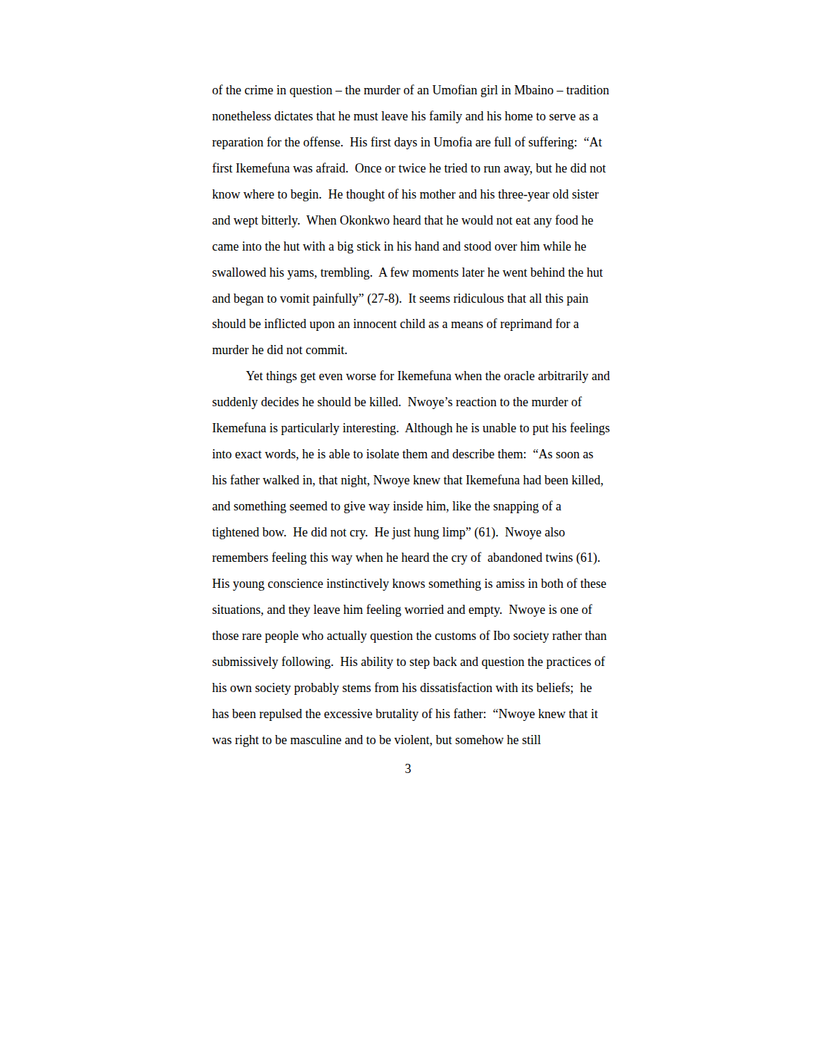of the crime in question – the murder of an Umofian girl in Mbaino – tradition nonetheless dictates that he must leave his family and his home to serve as a reparation for the offense. His first days in Umofia are full of suffering: “At first Ikemefuna was afraid. Once or twice he tried to run away, but he did not know where to begin. He thought of his mother and his three-year old sister and wept bitterly. When Okonkwo heard that he would not eat any food he came into the hut with a big stick in his hand and stood over him while he swallowed his yams, trembling. A few moments later he went behind the hut and began to vomit painfully” (27-8). It seems ridiculous that all this pain should be inflicted upon an innocent child as a means of reprimand for a murder he did not commit.
Yet things get even worse for Ikemefuna when the oracle arbitrarily and suddenly decides he should be killed. Nwoye’s reaction to the murder of Ikemefuna is particularly interesting. Although he is unable to put his feelings into exact words, he is able to isolate them and describe them: “As soon as his father walked in, that night, Nwoye knew that Ikemefuna had been killed, and something seemed to give way inside him, like the snapping of a tightened bow. He did not cry. He just hung limp” (61). Nwoye also remembers feeling this way when he heard the cry of abandoned twins (61). His young conscience instinctively knows something is amiss in both of these situations, and they leave him feeling worried and empty. Nwoye is one of those rare people who actually question the customs of Ibo society rather than submissively following. His ability to step back and question the practices of his own society probably stems from his dissatisfaction with its beliefs; he has been repulsed the excessive brutality of his father: “Nwoye knew that it was right to be masculine and to be violent, but somehow he still
3